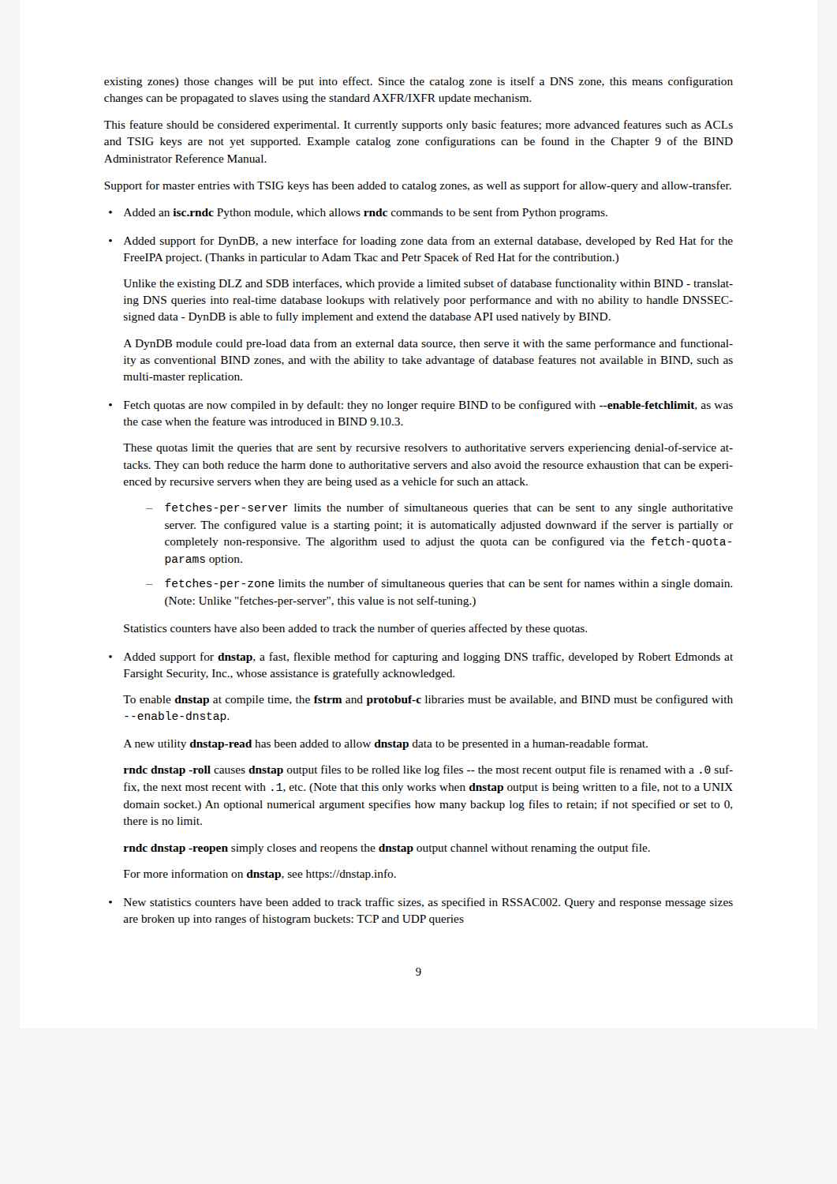existing zones) those changes will be put into effect. Since the catalog zone is itself a DNS zone, this means configuration changes can be propagated to slaves using the standard AXFR/IXFR update mechanism.
This feature should be considered experimental. It currently supports only basic features; more advanced features such as ACLs and TSIG keys are not yet supported. Example catalog zone configurations can be found in the Chapter 9 of the BIND Administrator Reference Manual.
Support for master entries with TSIG keys has been added to catalog zones, as well as support for allow-query and allow-transfer.
Added an isc.rndc Python module, which allows rndc commands to be sent from Python programs.
Added support for DynDB, a new interface for loading zone data from an external database, developed by Red Hat for the FreeIPA project. (Thanks in particular to Adam Tkac and Petr Spacek of Red Hat for the contribution.)
Unlike the existing DLZ and SDB interfaces, which provide a limited subset of database functionality within BIND - translating DNS queries into real-time database lookups with relatively poor performance and with no ability to handle DNSSEC-signed data - DynDB is able to fully implement and extend the database API used natively by BIND.
A DynDB module could pre-load data from an external data source, then serve it with the same performance and functionality as conventional BIND zones, and with the ability to take advantage of database features not available in BIND, such as multi-master replication.
Fetch quotas are now compiled in by default: they no longer require BIND to be configured with --enable-fetchlimit, as was the case when the feature was introduced in BIND 9.10.3.
These quotas limit the queries that are sent by recursive resolvers to authoritative servers experiencing denial-of-service attacks. They can both reduce the harm done to authoritative servers and also avoid the resource exhaustion that can be experienced by recursive servers when they are being used as a vehicle for such an attack.
fetches-per-server limits the number of simultaneous queries that can be sent to any single authoritative server. The configured value is a starting point; it is automatically adjusted downward if the server is partially or completely non-responsive. The algorithm used to adjust the quota can be configured via the fetch-quota-params option.
fetches-per-zone limits the number of simultaneous queries that can be sent for names within a single domain. (Note: Unlike "fetches-per-server", this value is not self-tuning.)
Statistics counters have also been added to track the number of queries affected by these quotas.
Added support for dnstap, a fast, flexible method for capturing and logging DNS traffic, developed by Robert Edmonds at Farsight Security, Inc., whose assistance is gratefully acknowledged.
To enable dnstap at compile time, the fstrm and protobuf-c libraries must be available, and BIND must be configured with --enable-dnstap.
A new utility dnstap-read has been added to allow dnstap data to be presented in a human-readable format.
rndc dnstap -roll causes dnstap output files to be rolled like log files -- the most recent output file is renamed with a .0 suffix, the next most recent with .1, etc. (Note that this only works when dnstap output is being written to a file, not to a UNIX domain socket.) An optional numerical argument specifies how many backup log files to retain; if not specified or set to 0, there is no limit.
rndc dnstap -reopen simply closes and reopens the dnstap output channel without renaming the output file.
For more information on dnstap, see https://dnstap.info.
New statistics counters have been added to track traffic sizes, as specified in RSSAC002. Query and response message sizes are broken up into ranges of histogram buckets: TCP and UDP queries
9